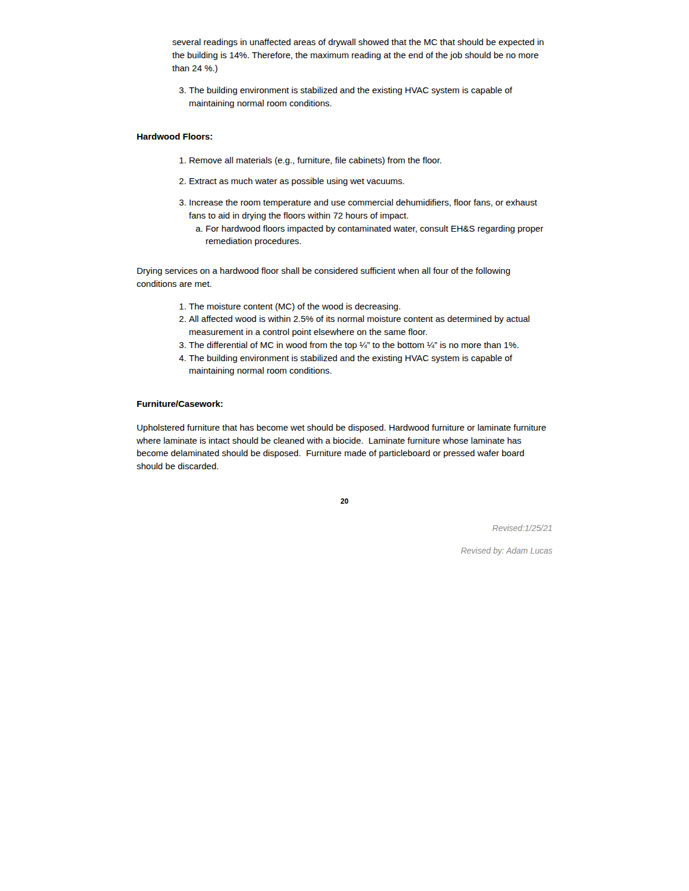several readings in unaffected areas of drywall showed that the MC that should be expected in the building is 14%. Therefore, the maximum reading at the end of the job should be no more than 24 %.)
The building environment is stabilized and the existing HVAC system is capable of maintaining normal room conditions.
Hardwood Floors:
Remove all materials (e.g., furniture, file cabinets) from the floor.
Extract as much water as possible using wet vacuums.
Increase the room temperature and use commercial dehumidifiers, floor fans, or exhaust fans to aid in drying the floors within 72 hours of impact.
For hardwood floors impacted by contaminated water, consult EH&S regarding proper remediation procedures.
Drying services on a hardwood floor shall be considered sufficient when all four of the following conditions are met.
The moisture content (MC) of the wood is decreasing.
All affected wood is within 2.5% of its normal moisture content as determined by actual measurement in a control point elsewhere on the same floor.
The differential of MC in wood from the top ¼” to the bottom ¼” is no more than 1%.
The building environment is stabilized and the existing HVAC system is capable of maintaining normal room conditions.
Furniture/Casework:
Upholstered furniture that has become wet should be disposed. Hardwood furniture or laminate furniture where laminate is intact should be cleaned with a biocide. Laminate furniture whose laminate has become delaminated should be disposed. Furniture made of particleboard or pressed wafer board should be discarded.
20
Revised:1/25/21
Revised by: Adam Lucas